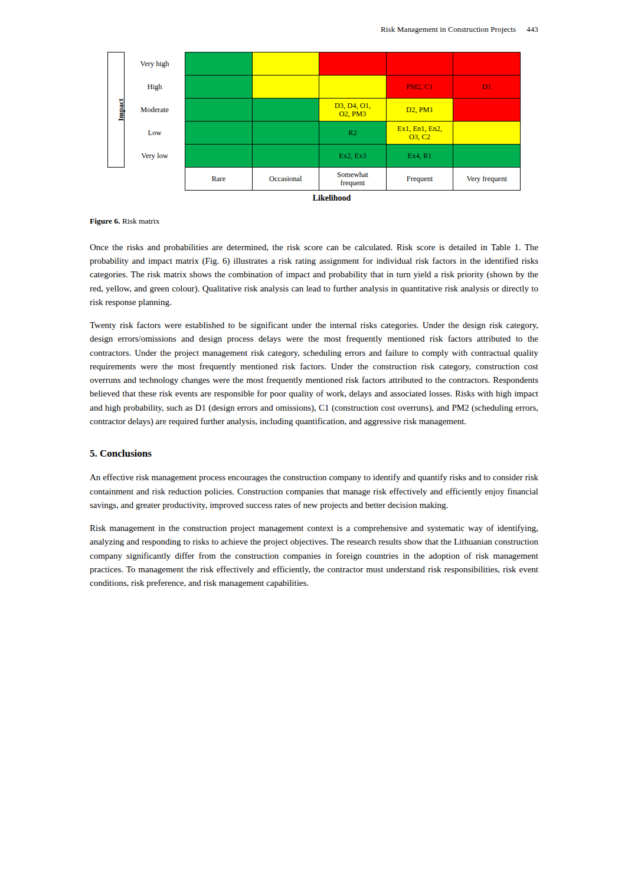Risk Management in Construction Projects443
| Impact | Very high | | | | | |
| High | | | | PM2, C1 | D1 |
| Moderate | | | D3, D4, O1, O2, PM3 | D2, PM1 | |
| Low | | | R2 | Ex1, En1, En2, O3, C2 | |
| Very low | | | Ex2, Ex3 | Ex4, R1 | |
| | | Rare | Occasional | Somewhat frequent | Frequent | Very frequent |
Likelihood
Figure 6. Risk matrix
Once the risks and probabilities are determined, the risk score can be calculated. Risk score is detailed in Table 1. The probability and impact matrix (Fig. 6) illustrates a risk rating assignment for individual risk factors in the identified risks categories. The risk matrix shows the combination of impact and probability that in turn yield a risk priority (shown by the red, yellow, and green colour). Qualitative risk analysis can lead to further analysis in quantitative risk analysis or directly to risk response planning.
Twenty risk factors were established to be significant under the internal risks categories. Under the design risk category, design errors/omissions and design process delays were the most frequently mentioned risk factors attributed to the contractors. Under the project management risk category, scheduling errors and failure to comply with contractual quality requirements were the most frequently mentioned risk factors. Under the construction risk category, construction cost overruns and technology changes were the most frequently mentioned risk factors attributed to the contractors. Respondents believed that these risk events are responsible for poor quality of work, delays and associated losses. Risks with high impact and high probability, such as D1 (design errors and omissions), C1 (construction cost overruns), and PM2 (scheduling errors, contractor delays) are required further analysis, including quantification, and aggressive risk management.
5. Conclusions
An effective risk management process encourages the construction company to identify and quantify risks and to consider risk containment and risk reduction policies. Construction companies that manage risk effectively and efficiently enjoy financial savings, and greater productivity, improved success rates of new projects and better decision making.
Risk management in the construction project management context is a comprehensive and systematic way of identifying, analyzing and responding to risks to achieve the project objectives. The research results show that the Lithuanian construction company significantly differ from the construction companies in foreign countries in the adoption of risk management practices. To management the risk effectively and efficiently, the contractor must understand risk responsibilities, risk event conditions, risk preference, and risk management capabilities.